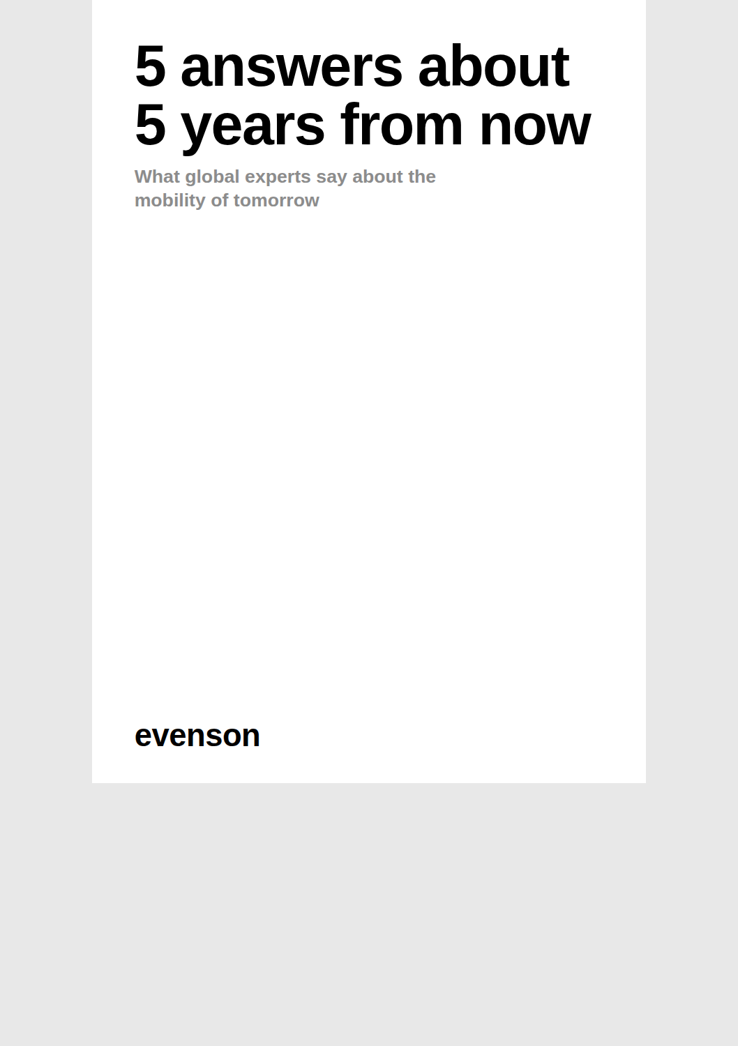5 answers about 5 years from now
What global experts say about the mobility of tomorrow
evenson